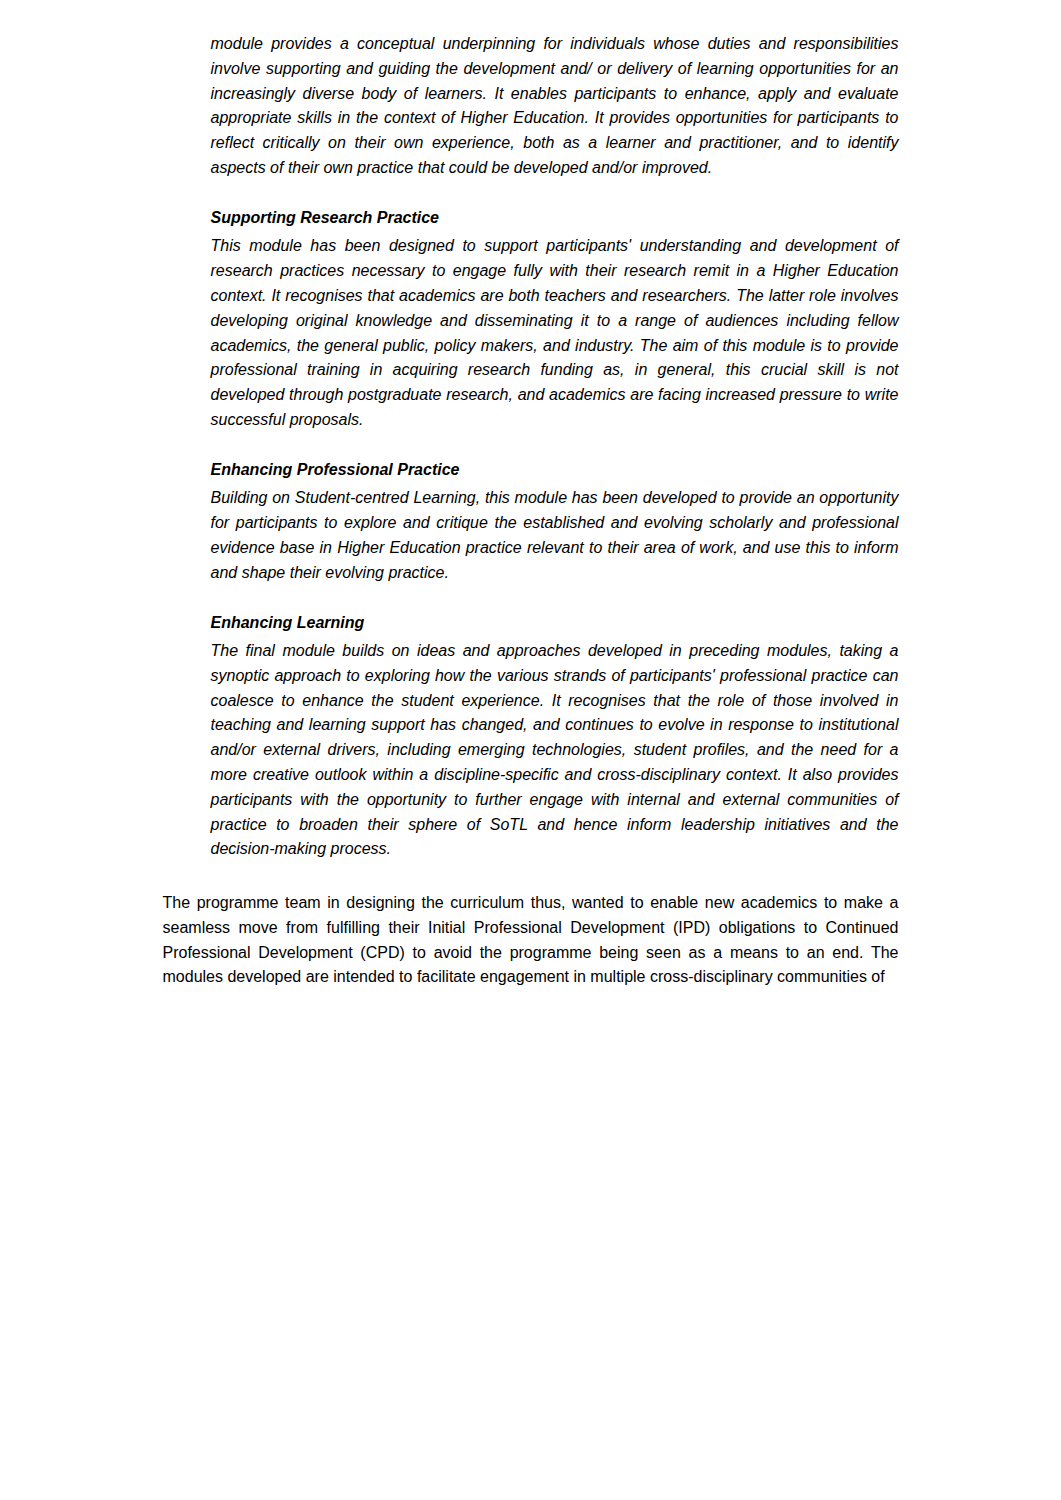module provides a conceptual underpinning for individuals whose duties and responsibilities involve supporting and guiding the development and/ or delivery of learning opportunities for an increasingly diverse body of learners. It enables participants to enhance, apply and evaluate appropriate skills in the context of Higher Education. It provides opportunities for participants to reflect critically on their own experience, both as a learner and practitioner, and to identify aspects of their own practice that could be developed and/or improved.
Supporting Research Practice
This module has been designed to support participants' understanding and development of research practices necessary to engage fully with their research remit in a Higher Education context. It recognises that academics are both teachers and researchers. The latter role involves developing original knowledge and disseminating it to a range of audiences including fellow academics, the general public, policy makers, and industry. The aim of this module is to provide professional training in acquiring research funding as, in general, this crucial skill is not developed through postgraduate research, and academics are facing increased pressure to write successful proposals.
Enhancing Professional Practice
Building on Student-centred Learning, this module has been developed to provide an opportunity for participants to explore and critique the established and evolving scholarly and professional evidence base in Higher Education practice relevant to their area of work, and use this to inform and shape their evolving practice.
Enhancing Learning
The final module builds on ideas and approaches developed in preceding modules, taking a synoptic approach to exploring how the various strands of participants' professional practice can coalesce to enhance the student experience. It recognises that the role of those involved in teaching and learning support has changed, and continues to evolve in response to institutional and/or external drivers, including emerging technologies, student profiles, and the need for a more creative outlook within a discipline-specific and cross-disciplinary context. It also provides participants with the opportunity to further engage with internal and external communities of practice to broaden their sphere of SoTL and hence inform leadership initiatives and the decision-making process.
The programme team in designing the curriculum thus, wanted to enable new academics to make a seamless move from fulfilling their Initial Professional Development (IPD) obligations to Continued Professional Development (CPD) to avoid the programme being seen as a means to an end. The modules developed are intended to facilitate engagement in multiple cross-disciplinary communities of